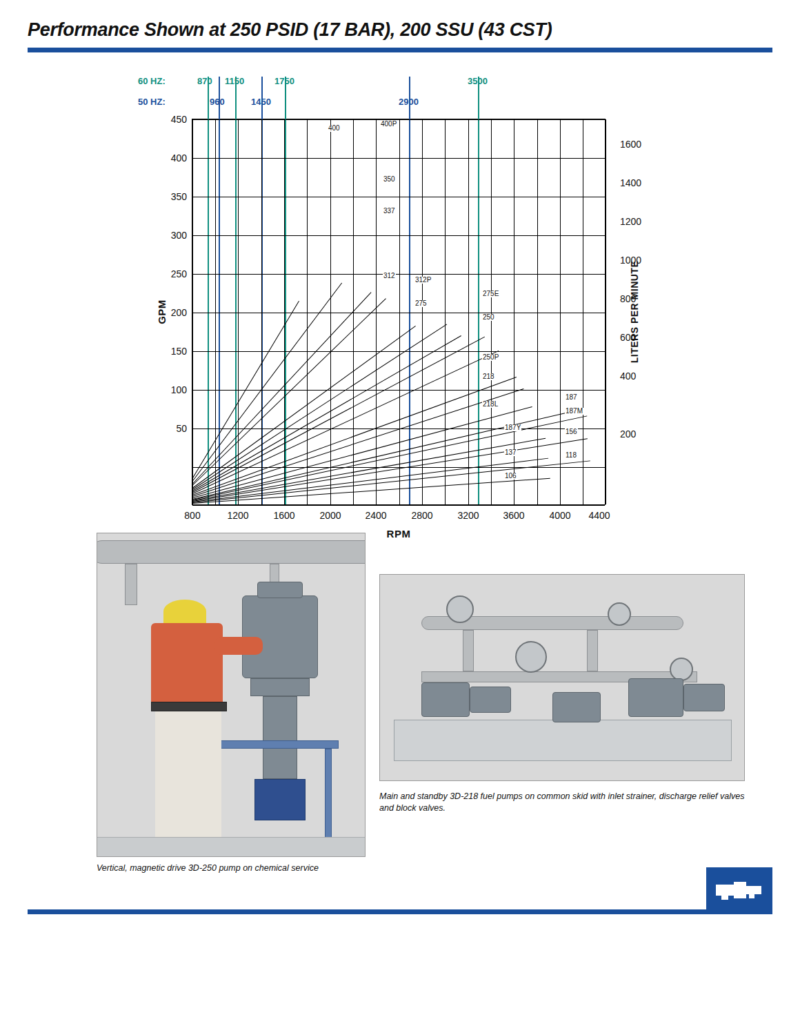Performance Shown at 250 PSID (17 BAR), 200 SSU (43 CST)
60 HZ: 870 1150 1750 3500 50 HZ: 960 1450 2900
450 400 350 300 250 200 150 100 50 1600 1400 1200 1000 800 600 400 200 800 1200 1600 2000 2400 2800 3200 3600 4000 4400 GPM LITERS PER MINUTE RPM
400
400P
350
337
312
312P
275
275E
250
250P
218
218L
187
187M
187Y
156
137
118
106
Vertical, magnetic drive 3D-250 pump on chemical service
Main and standby 3D-218 fuel pumps on common skid with inlet strainer, discharge relief valves and block valves.